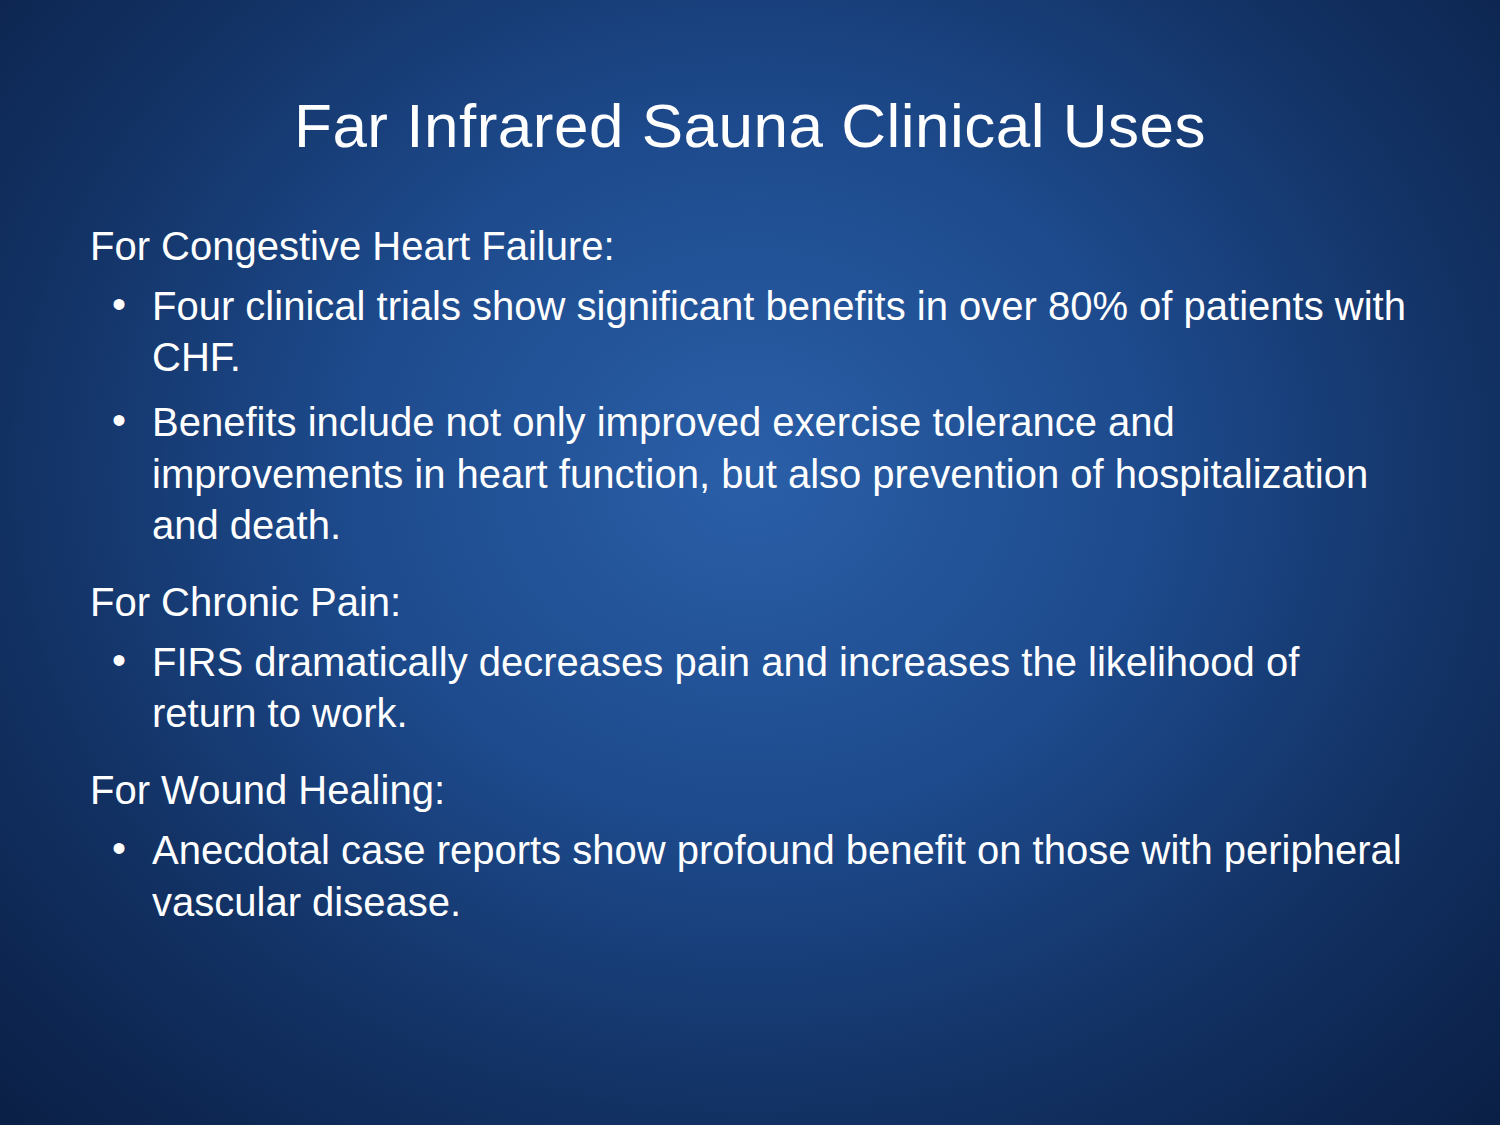Far Infrared Sauna Clinical Uses
For Congestive Heart Failure:
Four clinical trials show significant benefits in over 80% of patients with CHF.
Benefits include not only improved exercise tolerance and improvements in heart function, but also prevention of hospitalization and death.
For Chronic Pain:
FIRS dramatically decreases pain and increases the likelihood of return to work.
For Wound Healing:
Anecdotal case reports show profound benefit on those with peripheral vascular disease.